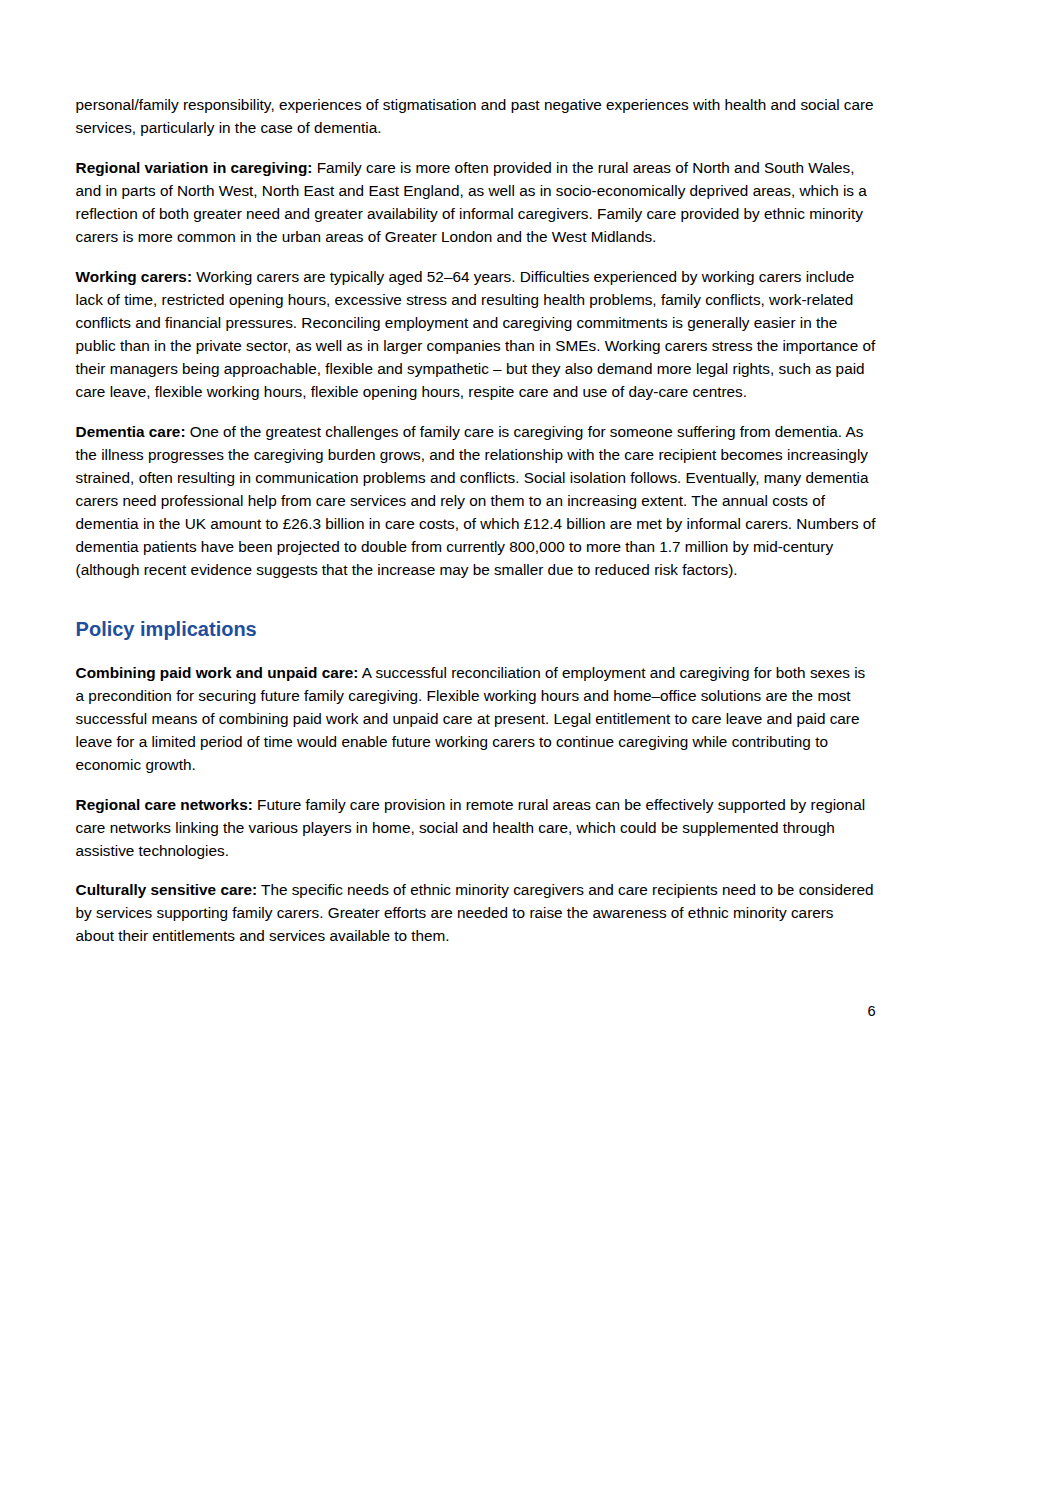personal/family responsibility, experiences of stigmatisation and past negative experiences with health and social care services, particularly in the case of dementia.
Regional variation in caregiving: Family care is more often provided in the rural areas of North and South Wales, and in parts of North West, North East and East England, as well as in socio-economically deprived areas, which is a reflection of both greater need and greater availability of informal caregivers. Family care provided by ethnic minority carers is more common in the urban areas of Greater London and the West Midlands.
Working carers: Working carers are typically aged 52–64 years. Difficulties experienced by working carers include lack of time, restricted opening hours, excessive stress and resulting health problems, family conflicts, work-related conflicts and financial pressures. Reconciling employment and caregiving commitments is generally easier in the public than in the private sector, as well as in larger companies than in SMEs. Working carers stress the importance of their managers being approachable, flexible and sympathetic – but they also demand more legal rights, such as paid care leave, flexible working hours, flexible opening hours, respite care and use of day-care centres.
Dementia care: One of the greatest challenges of family care is caregiving for someone suffering from dementia. As the illness progresses the caregiving burden grows, and the relationship with the care recipient becomes increasingly strained, often resulting in communication problems and conflicts. Social isolation follows. Eventually, many dementia carers need professional help from care services and rely on them to an increasing extent. The annual costs of dementia in the UK amount to £26.3 billion in care costs, of which £12.4 billion are met by informal carers. Numbers of dementia patients have been projected to double from currently 800,000 to more than 1.7 million by mid-century (although recent evidence suggests that the increase may be smaller due to reduced risk factors).
Policy implications
Combining paid work and unpaid care: A successful reconciliation of employment and caregiving for both sexes is a precondition for securing future family caregiving. Flexible working hours and home–office solutions are the most successful means of combining paid work and unpaid care at present. Legal entitlement to care leave and paid care leave for a limited period of time would enable future working carers to continue caregiving while contributing to economic growth.
Regional care networks: Future family care provision in remote rural areas can be effectively supported by regional care networks linking the various players in home, social and health care, which could be supplemented through assistive technologies.
Culturally sensitive care: The specific needs of ethnic minority caregivers and care recipients need to be considered by services supporting family carers. Greater efforts are needed to raise the awareness of ethnic minority carers about their entitlements and services available to them.
6